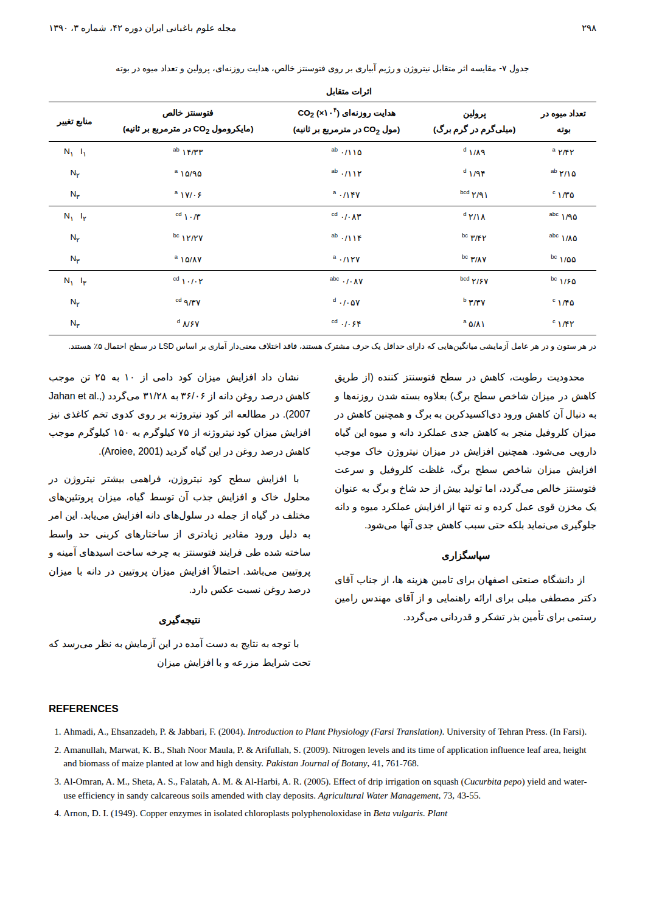۲۹۸ مجله علوم باغبانی ایران دوره ۴۲، شماره ۳، ۱۳۹۰
جدول ۷- مقایسه اثر متقابل نیتروژن و رژیم آبیاری بر روی فتوسنتز خالص، هدایت روزنه‌ای، پرولین و تعداد میوه در بوته
| اثرات متقابل | |
| --- | --- |
| تعداد میوه در بوته | پرولین (میلی‌گرم در گرم برگ) | هدایت روزنه‌ای CO 2 (×۱۰ ۴ ) (مول CO 2 در مترمربع بر ثانیه) | فتوسنتز خالص (مایکرومول CO 2 در مترمربع بر ثانیه) | منابع تغییر |
| ۲/۴۲ a | ۱/۸۹ d | ۰/۱۱۵ ab | ۱۴/۳۳ ab | N ۱ I ۱ |
| ۲/۱۵ ab | ۱/۹۴ d | ۰/۱۱۲ ab | ۱۵/۹۵ a | N ۲ |
| ۱/۳۵ c | ۲/۹۱ bcd | ۰/۱۴۷ a | ۱۷/۰۶ a | N ۳ |
| ۱/۹۵ abc | ۲/۱۸ d | ۰/۰۸۳ cd | ۱۰/۳ cd | N ۱ I ۲ |
| ۱/۸۵ abc | ۳/۴۲ bc | ۰/۱۱۴ ab | ۱۲/۲۷ bc | N ۲ |
| ۱/۵۵ bc | ۳/۸۷ bc | ۰/۱۲۷ a | ۱۵/۸۷ a | N ۳ |
| ۱/۶۵ bc | ۲/۶۷ bcd | ۰/۰۸۷ abc | ۱۰/۰۲ cd | N ۱ I ۳ |
| ۱/۴۵ c | ۳/۳۷ b | ۰/۰۵۷ d | ۹/۳۷ cd | N ۲ |
| ۱/۴۲ c | ۵/۸۱ a | ۰/۰۶۴ cd | ۸/۶۷ d | N ۳ |
در هر ستون و در هر عامل آزمایشی میانگین‌هایی که دارای حداقل یک حرف مشترک هستند، فاقد اختلاف معنی‌دار آماری بر اساس LSD در سطح احتمال ۵٪ هستند.
محدودیت رطوبت، کاهش در سطح فتوسنتز کننده (از طریق کاهش در میزان شاخص سطح برگ) بعلاوه بسته شدن روزنه‌ها و به دنبال آن کاهش ورود دی‌اکسیدکربن به برگ و همچنین کاهش در میزان کلروفیل منجر به کاهش جدی عملکرد دانه و میوه این گیاه دارویی می‌شود. همچنین افزایش در میزان نیتروژن خاک موجب افزایش میزان شاخص سطح برگ، غلظت کلروفیل و سرعت فتوسنتز خالص می‌گردد، اما تولید بیش از حد شاخ و برگ به عنوان یک مخزن قوی عمل کرده و نه تنها از افزایش عملکرد میوه و دانه جلوگیری می‌نماید بلکه حتی سبب کاهش جدی آنها می‌شود.
سپاسگزاری
از دانشگاه صنعتی اصفهان برای تامین هزینه ها، از جناب آقای دکتر مصطفی مبلی برای ارائه راهنمایی و از آقای مهندس رامین رستمی برای تأمین بذر تشکر و قدردانی می‌گردد.
نشان داد افزایش میزان کود دامی از ۱۰ به ۲۵ تن موجب کاهش درصد روغن دانه از ۳۶/۰۶ به ۳۱/۲۸ می‌گردد (Jahan et al., 2007). در مطالعه اثر کود نیتروژنه بر روی کدوی تخم کاغذی نیز افزایش میزان کود نیتروژنه از ۷۵ کیلوگرم به ۱۵۰ کیلوگرم موجب کاهش درصد روغن در این گیاه گردید (Aroiee, 2001).
با افزایش سطح کود نیتروژن، فراهمی بیشتر نیتروژن در محلول خاک و افزایش جذب آن توسط گیاه، میزان پروتئین‌های مختلف در گیاه از جمله در سلول‌های دانه افزایش می‌یابد. این امر به دلیل ورود مقادیر زیادتری از ساختارهای کربنی حد واسط ساخته شده طی فرایند فتوسنتز به چرخه ساخت اسیدهای آمینه و پروتیین می‌باشد. احتمالاً افزایش میزان پروتیین در دانه با میزان درصد روغن نسبت عکس دارد.
نتیجه‌گیری
با توجه به نتایج به دست آمده در این آزمایش به نظر می‌رسد که تحت شرایط مزرعه و با افزایش میزان
REFERENCES
Ahmadi, A., Ehsanzadeh, P. & Jabbari, F. (2004). Introduction to Plant Physiology (Farsi Translation). University of Tehran Press. (In Farsi).
Amanullah, Marwat, K. B., Shah Noor Maula, P. & Arifullah, S. (2009). Nitrogen levels and its time of application influence leaf area, height and biomass of maize planted at low and high density. Pakistan Journal of Botany, 41, 761-768.
Al-Omran, A. M., Sheta, A. S., Falatah, A. M. & Al-Harbi, A. R. (2005). Effect of drip irrigation on squash (Cucurbita pepo) yield and water-use efficiency in sandy calcareous soils amended with clay deposits. Agricultural Water Management, 73, 43-55.
Arnon, D. I. (1949). Copper enzymes in isolated chloroplasts polyphenoloxidase in Beta vulgaris. Plant